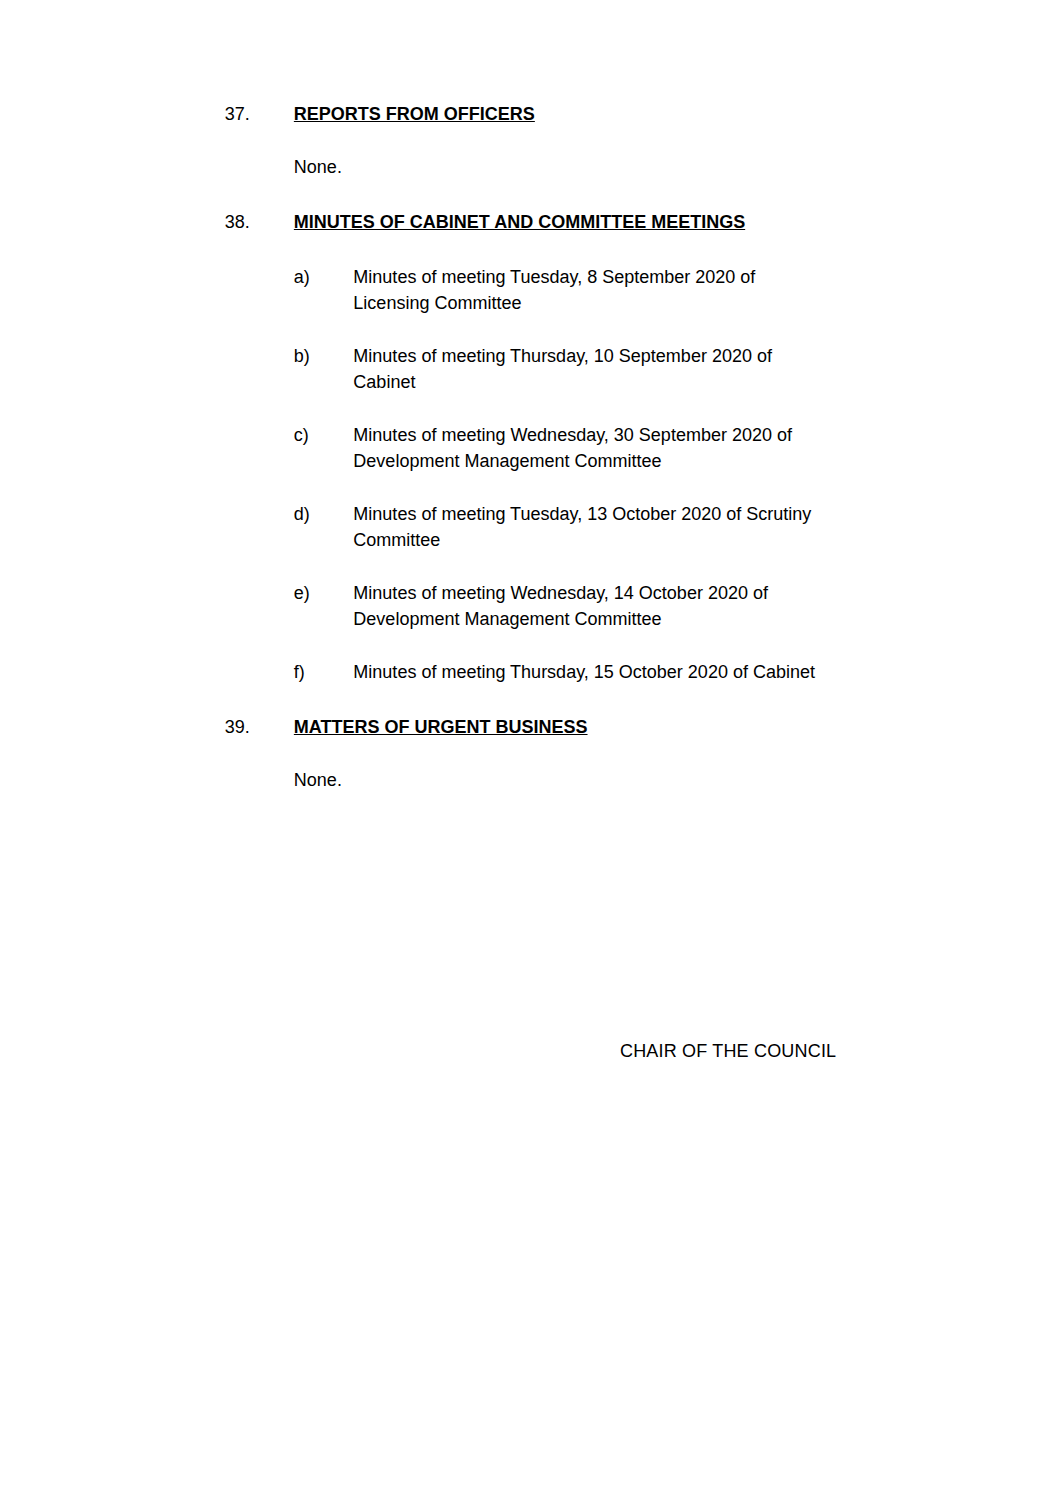37.
REPORTS FROM OFFICERS
None.
38.
MINUTES OF CABINET AND COMMITTEE MEETINGS
a) Minutes of meeting Tuesday, 8 September 2020 of Licensing Committee
b) Minutes of meeting Thursday, 10 September 2020 of Cabinet
c) Minutes of meeting Wednesday, 30 September 2020 of Development Management Committee
d) Minutes of meeting Tuesday, 13 October 2020 of Scrutiny Committee
e) Minutes of meeting Wednesday, 14 October 2020 of Development Management Committee
f) Minutes of meeting Thursday, 15 October 2020 of Cabinet
39.
MATTERS OF URGENT BUSINESS
None.
CHAIR OF THE COUNCIL